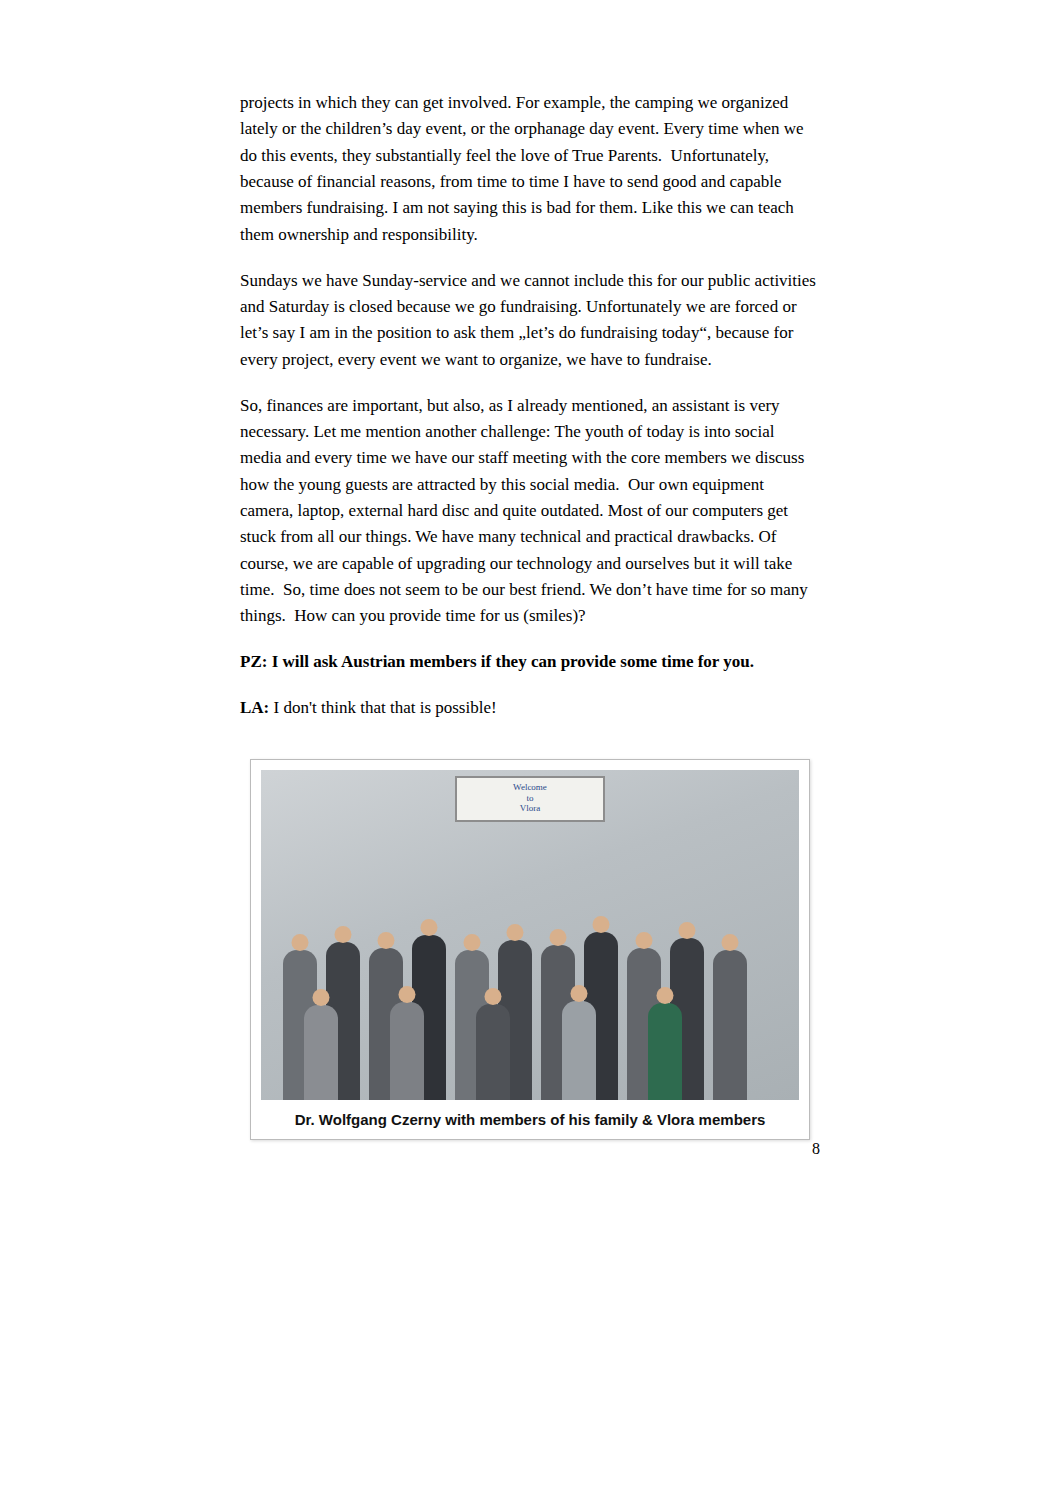projects in which they can get involved. For example, the camping we organized lately or the children’s day event, or the orphanage day event. Every time when we do this events, they substantially feel the love of True Parents. Unfortunately, because of financial reasons, from time to time I have to send good and capable members fundraising. I am not saying this is bad for them. Like this we can teach them ownership and responsibility.
Sundays we have Sunday-service and we cannot include this for our public activities and Saturday is closed because we go fundraising. Unfortunately we are forced or let’s say I am in the position to ask them „let’s do fundraising today“, because for every project, every event we want to organize, we have to fundraise.
So, finances are important, but also, as I already mentioned, an assistant is very necessary. Let me mention another challenge: The youth of today is into social media and every time we have our staff meeting with the core members we discuss how the young guests are attracted by this social media. Our own equipment camera, laptop, external hard disc and quite outdated. Most of our computers get stuck from all our things. We have many technical and practical drawbacks. Of course, we are capable of upgrading our technology and ourselves but it will take time. So, time does not seem to be our best friend. We don’t have time for so many things. How can you provide time for us (smiles)?
PZ: I will ask Austrian members if they can provide some time for you.
LA: I don't think that that is possible!
Welcome
to
Vlora
Dr. Wolfgang Czerny with members of his family & Vlora members
8